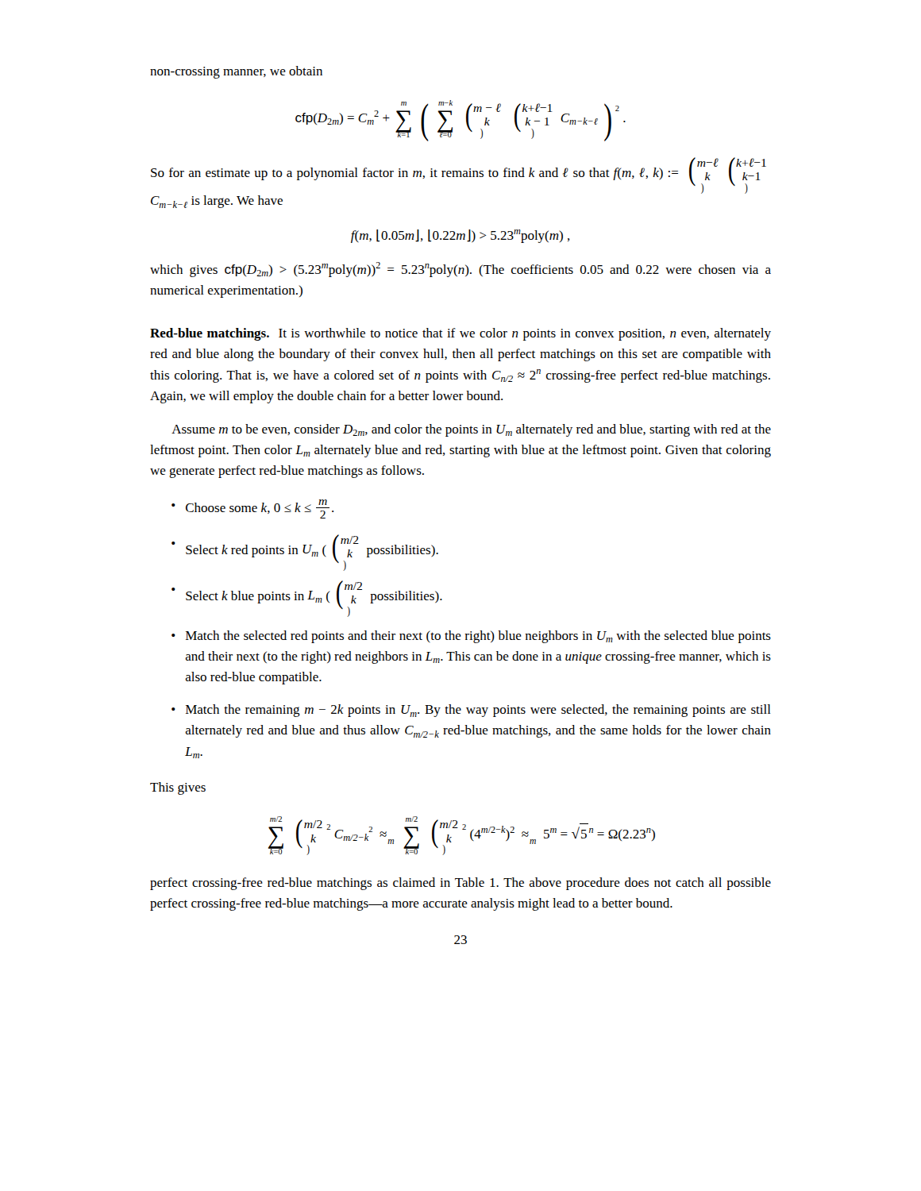non-crossing manner, we obtain
cfp(D2m) = Cm2 + m ∑ k=1 ( m−k ∑ ℓ=0 (m − ℓ k) (k+ℓ−1 k − 1) Cm−k−ℓ )2 .
So for an estimate up to a polynomial factor in m, it remains to find k and ℓ so that f(m, ℓ, k) := (m−ℓ k)(k+ℓ−1 k−1) Cm−k−ℓ is large. We have
f(m, ⌊0.05m⌋, ⌊0.22m⌋) > 5.23mpoly(m) ,
which gives cfp(D2m) > (5.23mpoly(m))2 = 5.23npoly(n). (The coefficients 0.05 and 0.22 were chosen via a numerical experimentation.)
Red-blue matchings. It is worthwhile to notice that if we color n points in convex position, n even, alternately red and blue along the boundary of their convex hull, then all perfect matchings on this set are compatible with this coloring. That is, we have a colored set of n points with Cn/2 ≈ 2n crossing-free perfect red-blue matchings. Again, we will employ the double chain for a better lower bound.
Assume m to be even, consider D2m, and color the points in Um alternately red and blue, starting with red at the leftmost point. Then color Lm alternately blue and red, starting with blue at the leftmost point. Given that coloring we generate perfect red-blue matchings as follows.
Choose some k, 0 ≤ k ≤ m 2.
Select k red points in Um ((m/2 k) possibilities).
Select k blue points in Lm ((m/2 k) possibilities).
Match the selected red points and their next (to the right) blue neighbors in Um with the selected blue points and their next (to the right) red neighbors in Lm. This can be done in a unique crossing-free manner, which is also red-blue compatible.
Match the remaining m − 2k points in Um. By the way points were selected, the remaining points are still alternately red and blue and thus allow Cm/2−k red-blue matchings, and the same holds for the lower chain Lm.
This gives
m/2 ∑ k=0 (m/2 k)2 Cm/2−k2 ≈m m/2 ∑ k=0 (m/2 k)2 (4m/2−k)2 ≈m 5m = 5n = Ω(2.23n)
perfect crossing-free red-blue matchings as claimed in Table 1. The above procedure does not catch all possible perfect crossing-free red-blue matchings—a more accurate analysis might lead to a better bound.
23